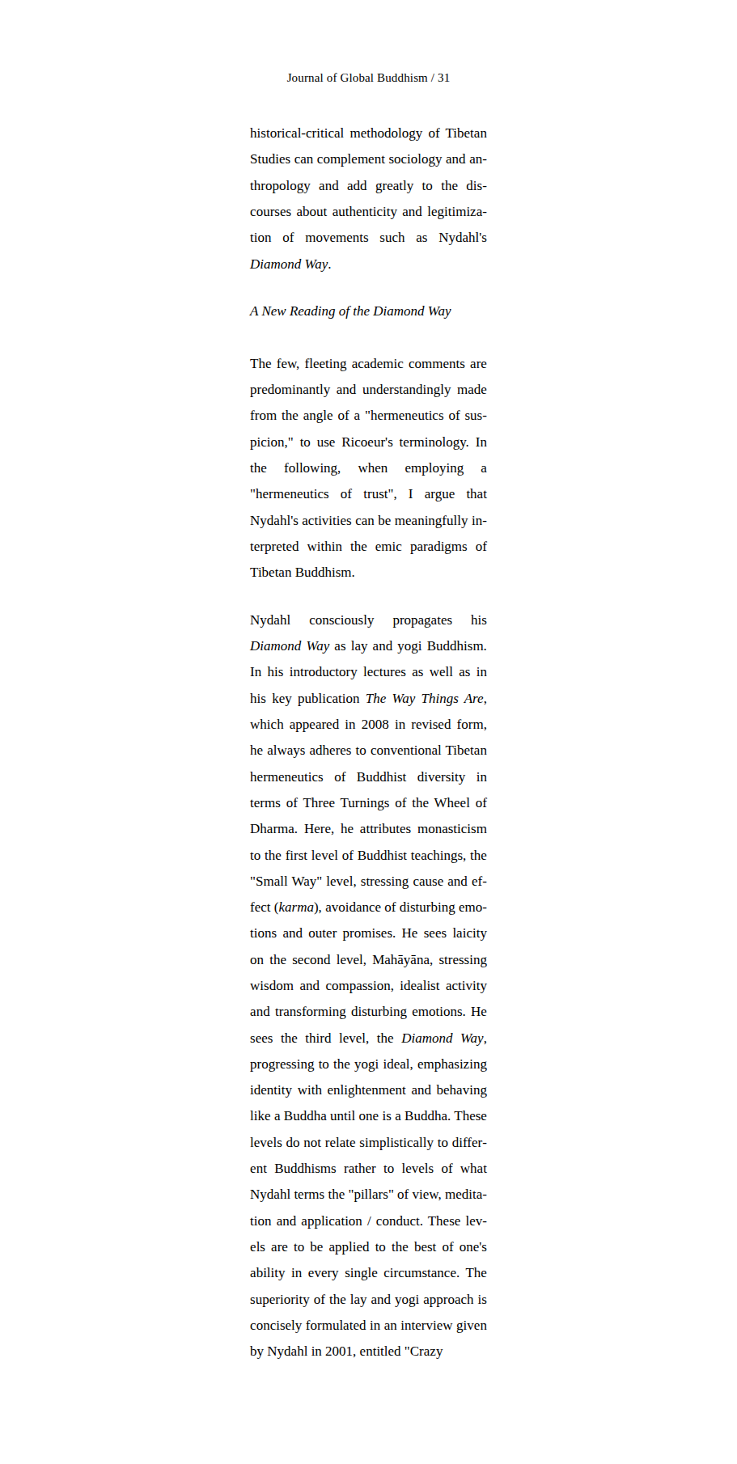Journal of Global Buddhism / 31
historical-critical methodology of Tibetan Studies can complement sociology and anthropology and add greatly to the discourses about authenticity and legitimization of movements such as Nydahl's Diamond Way.
A New Reading of the Diamond Way
The few, fleeting academic comments are predominantly and understandingly made from the angle of a "hermeneutics of suspicion," to use Ricoeur's terminology. In the following, when employing a "hermeneutics of trust", I argue that Nydahl's activities can be meaningfully interpreted within the emic paradigms of Tibetan Buddhism.
Nydahl consciously propagates his Diamond Way as lay and yogi Buddhism. In his introductory lectures as well as in his key publication The Way Things Are, which appeared in 2008 in revised form, he always adheres to conventional Tibetan hermeneutics of Buddhist diversity in terms of Three Turnings of the Wheel of Dharma. Here, he attributes monasticism to the first level of Buddhist teachings, the "Small Way" level, stressing cause and effect (karma), avoidance of disturbing emotions and outer promises. He sees laicity on the second level, Mahāyāna, stressing wisdom and compassion, idealist activity and transforming disturbing emotions. He sees the third level, the Diamond Way, progressing to the yogi ideal, emphasizing identity with enlightenment and behaving like a Buddha until one is a Buddha. These levels do not relate simplistically to different Buddhisms rather to levels of what Nydahl terms the "pillars" of view, meditation and application / conduct. These levels are to be applied to the best of one's ability in every single circumstance. The superiority of the lay and yogi approach is concisely formulated in an interview given by Nydahl in 2001, entitled "Crazy